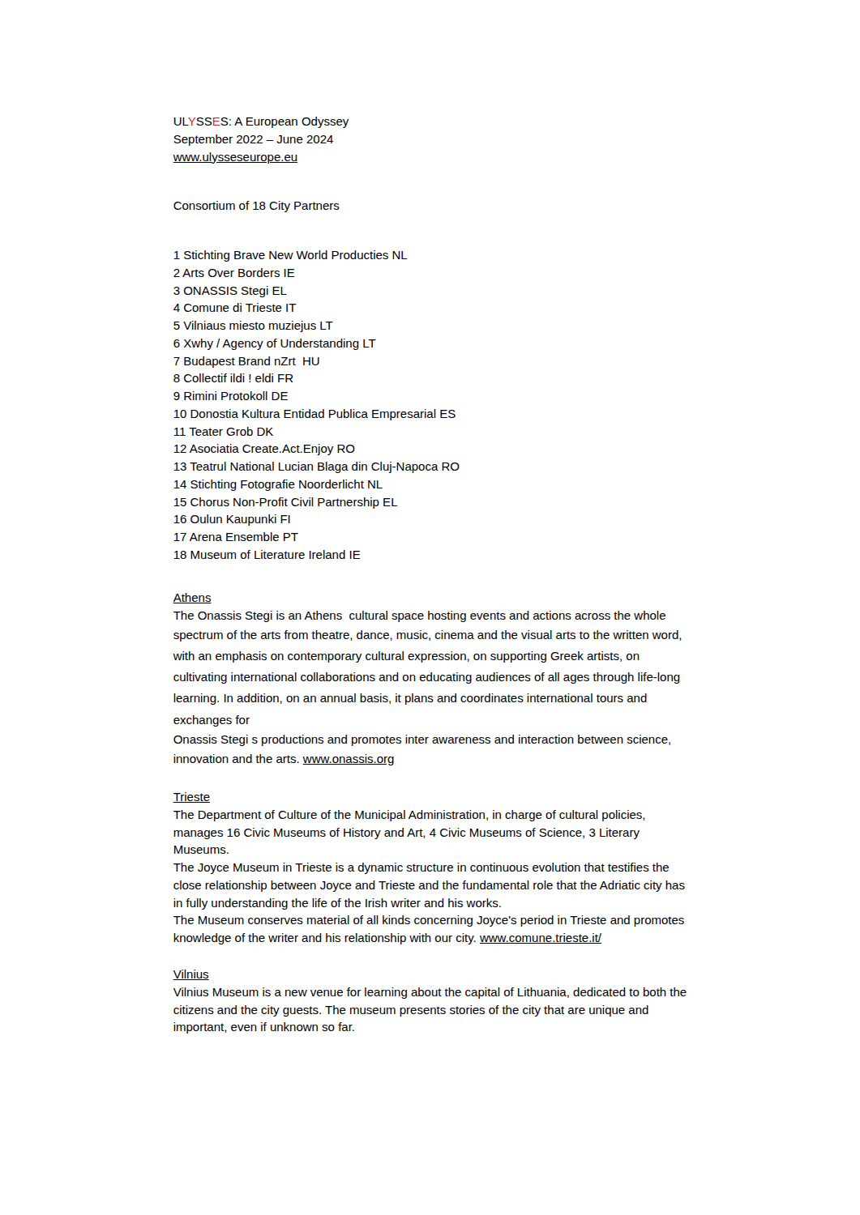ULYSSES: A European Odyssey
September 2022 – June 2024
www.ulysseseurope.eu
Consortium of 18 City Partners
1 Stichting Brave New World Producties NL
2 Arts Over Borders IE
3 ONASSIS Stegi EL
4 Comune di Trieste IT
5 Vilniaus miesto muziejus LT
6 Xwhy / Agency of Understanding LT
7 Budapest Brand nZrt HU
8 Collectif ildi ! eldi FR
9 Rimini Protokoll DE
10 Donostia Kultura Entidad Publica Empresarial ES
11 Teater Grob DK
12 Asociatia Create.Act.Enjoy RO
13 Teatrul National Lucian Blaga din Cluj-Napoca RO
14 Stichting Fotografie Noorderlicht NL
15 Chorus Non-Profit Civil Partnership EL
16 Oulun Kaupunki FI
17 Arena Ensemble PT
18 Museum of Literature Ireland IE
Athens
The Onassis Stegi is an Athens cultural space hosting events and actions across the whole
spectrum of the arts from theatre, dance, music, cinema and the visual arts to the written word, with an emphasis on contemporary cultural expression, on supporting Greek artists, on cultivating international collaborations and on educating audiences of all ages through life-long learning. In addition, on an annual basis, it plans and coordinates international tours and exchanges for
Onassis Stegi s productions and promotes inter awareness and interaction between science,
innovation and the arts. www.onassis.org
Trieste
The Department of Culture of the Municipal Administration, in charge of cultural policies, manages 16 Civic Museums of History and Art, 4 Civic Museums of Science, 3 Literary Museums.
The Joyce Museum in Trieste is a dynamic structure in continuous evolution that testifies the close relationship between Joyce and Trieste and the fundamental role that the Adriatic city has in fully understanding the life of the Irish writer and his works.
The Museum conserves material of all kinds concerning Joyce's period in Trieste and promotes knowledge of the writer and his relationship with our city. www.comune.trieste.it/
Vilnius
Vilnius Museum is a new venue for learning about the capital of Lithuania, dedicated to both the citizens and the city guests. The museum presents stories of the city that are unique and important, even if unknown so far.